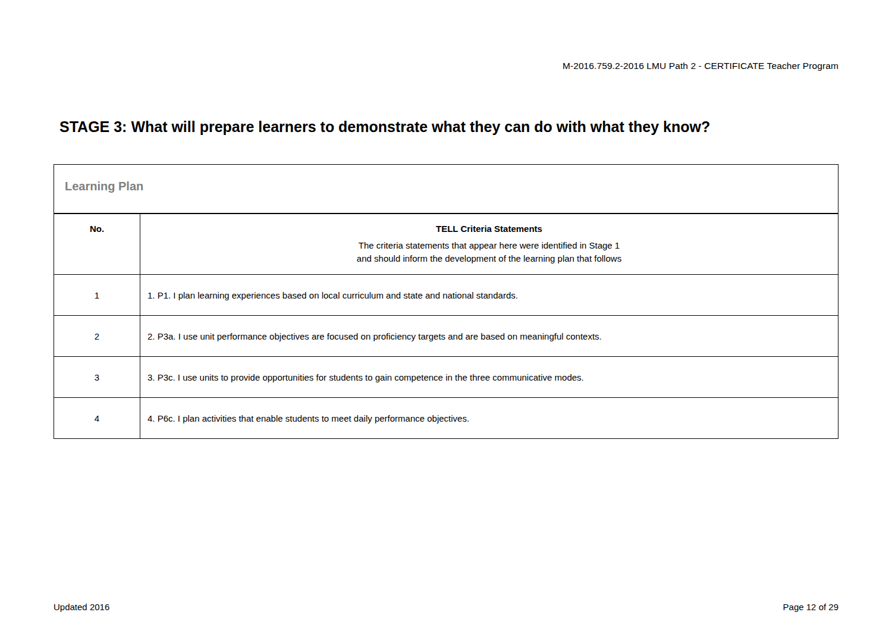M-2016.759.2-2016 LMU Path 2 - CERTIFICATE Teacher Program
STAGE 3: What will prepare learners to demonstrate what they can do with what they know?
Learning Plan
| No. | TELL Criteria Statements The criteria statements that appear here were identified in Stage 1 and should inform the development of the learning plan that follows |
| 1 | 1. P1. I plan learning experiences based on local curriculum and state and national standards. |
| 2 | 2. P3a. I use unit performance objectives are focused on proficiency targets and are based on meaningful contexts. |
| 3 | 3. P3c. I use units to provide opportunities for students to gain competence in the three communicative modes. |
| 4 | 4. P6c. I plan activities that enable students to meet daily performance objectives. |
Updated 2016 Page 12 of 29